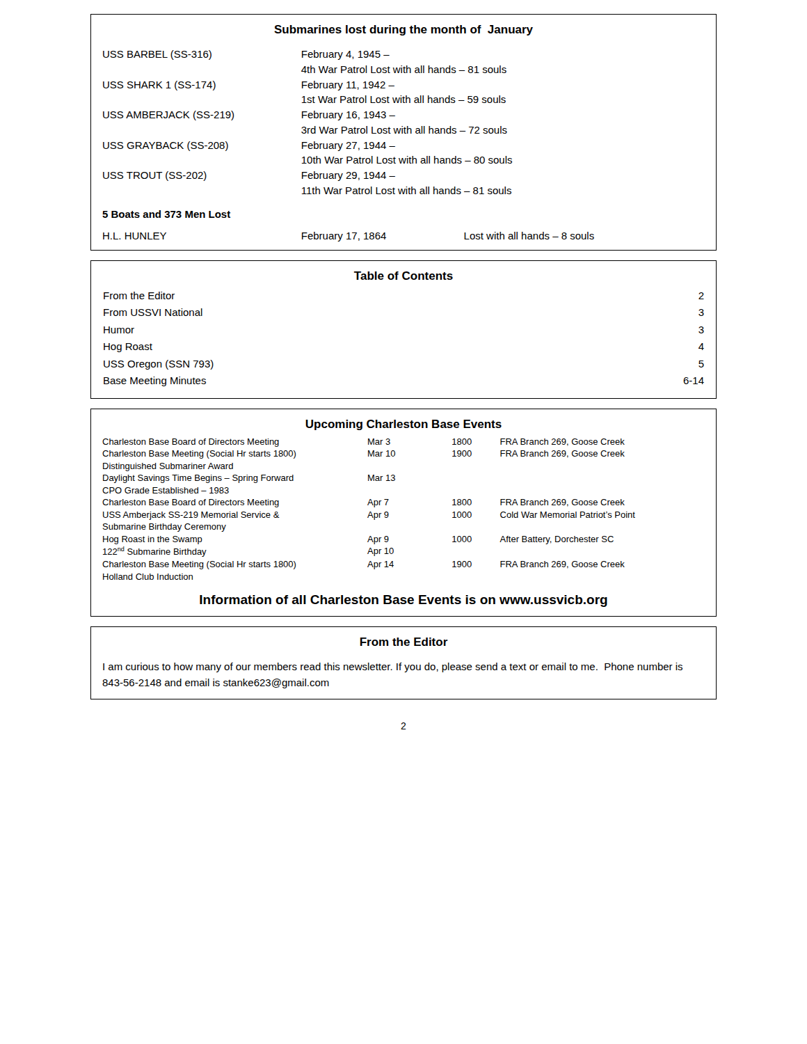Submarines lost during the month of January
| USS BARBEL (SS-316) | February 4, 1945 – |
| | 4th War Patrol Lost with all hands – 81 souls |
| USS SHARK 1 (SS-174) | February 11, 1942 – |
| | 1st War Patrol Lost with all hands – 59 souls |
| USS AMBERJACK (SS-219) | February 16, 1943 – |
| | 3rd War Patrol Lost with all hands – 72 souls |
| USS GRAYBACK (SS-208) | February 27, 1944 – |
| | 10th War Patrol Lost with all hands – 80 souls |
| USS TROUT (SS-202) | February 29, 1944 – |
| | 11th War Patrol Lost with all hands – 81 souls |
5 Boats and 373 Men Lost
H.L. HUNLEY
February 17, 1864
Lost with all hands – 8 souls
Table of Contents
| From the Editor | 2 |
| From USSVI National | 3 |
| Humor | 3 |
| Hog Roast | 4 |
| USS Oregon (SSN 793) | 5 |
| Base Meeting Minutes | 6-14 |
Upcoming Charleston Base Events
| Charleston Base Board of Directors Meeting | Mar 3 | 1800 | FRA Branch 269, Goose Creek |
| Charleston Base Meeting (Social Hr starts 1800) | Mar 10 | 1900 | FRA Branch 269, Goose Creek |
| Distinguished Submariner Award | | | |
| Daylight Savings Time Begins – Spring Forward | Mar 13 | | |
| CPO Grade Established – 1983 | | | |
| Charleston Base Board of Directors Meeting | Apr 7 | 1800 | FRA Branch 269, Goose Creek |
| USS Amberjack SS-219 Memorial Service & | Apr 9 | 1000 | Cold War Memorial Patriot’s Point |
| Submarine Birthday Ceremony | | | |
| Hog Roast in the Swamp | Apr 9 | 1000 | After Battery, Dorchester SC |
| 122 nd Submarine Birthday | Apr 10 | | |
| Charleston Base Meeting (Social Hr starts 1800) | Apr 14 | 1900 | FRA Branch 269, Goose Creek |
| Holland Club Induction | | | |
Information of all Charleston Base Events is on www.ussvicb.org
From the Editor
I am curious to how many of our members read this newsletter. If you do, please send a text or email to me. Phone number is 843-56-2148 and email is stanke623@gmail.com
2